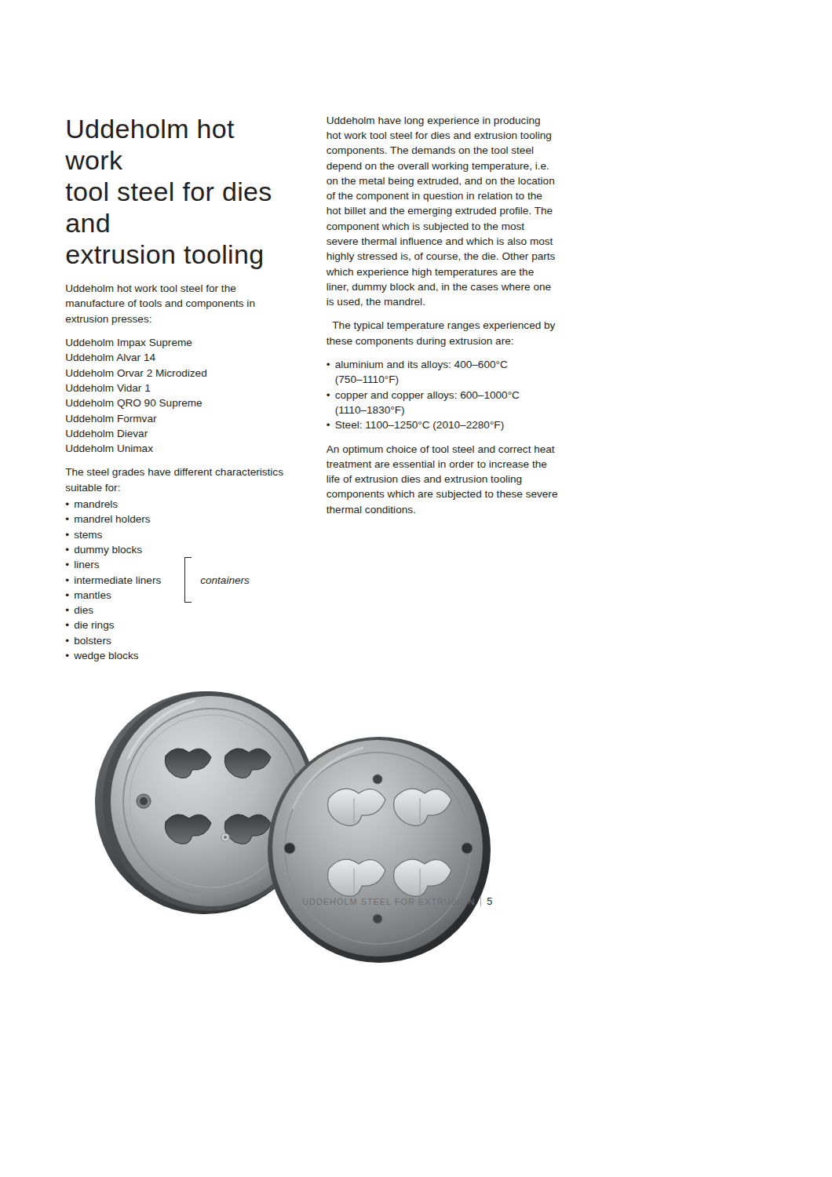Uddeholm hot work
tool steel for dies and
extrusion tooling
Uddeholm hot work tool steel for the manufacture of tools and components in extrusion presses:
Uddeholm Impax Supreme
Uddeholm Alvar 14
Uddeholm Orvar 2 Microdized
Uddeholm Vidar 1
Uddeholm QRO 90 Supreme
Uddeholm Formvar
Uddeholm Dievar
Uddeholm Unimax
The steel grades have different characteristics suitable for:
mandrels
mandrel holders
stems
dummy blocks
liners
intermediate liners
mantles
containers
dies
die rings
bolsters
wedge blocks
Uddeholm have long experience in producing hot work tool steel for dies and extrusion tooling components. The demands on the tool steel depend on the overall working temperature, i.e. on the metal being extruded, and on the location of the component in question in relation to the hot billet and the emerging extruded profile. The component which is subjected to the most severe thermal influence and which is also most highly stressed is, of course, the die. Other parts which experience high temperatures are the liner, dummy block and, in the cases where one is used, the mandrel.
The typical temperature ranges experienced by these components during extrusion are:
aluminium and its alloys: 400–600°C(750–1110°F)
copper and copper alloys: 600–1000°C(1110–1830°F)
Steel: 1100–1250°C (2010–2280°F)
An optimum choice of tool steel and correct heat treatment are essential in order to increase the life of extrusion dies and extrusion tooling components which are subjected to these severe thermal conditions.
Uddeholm steel for extrusion 5